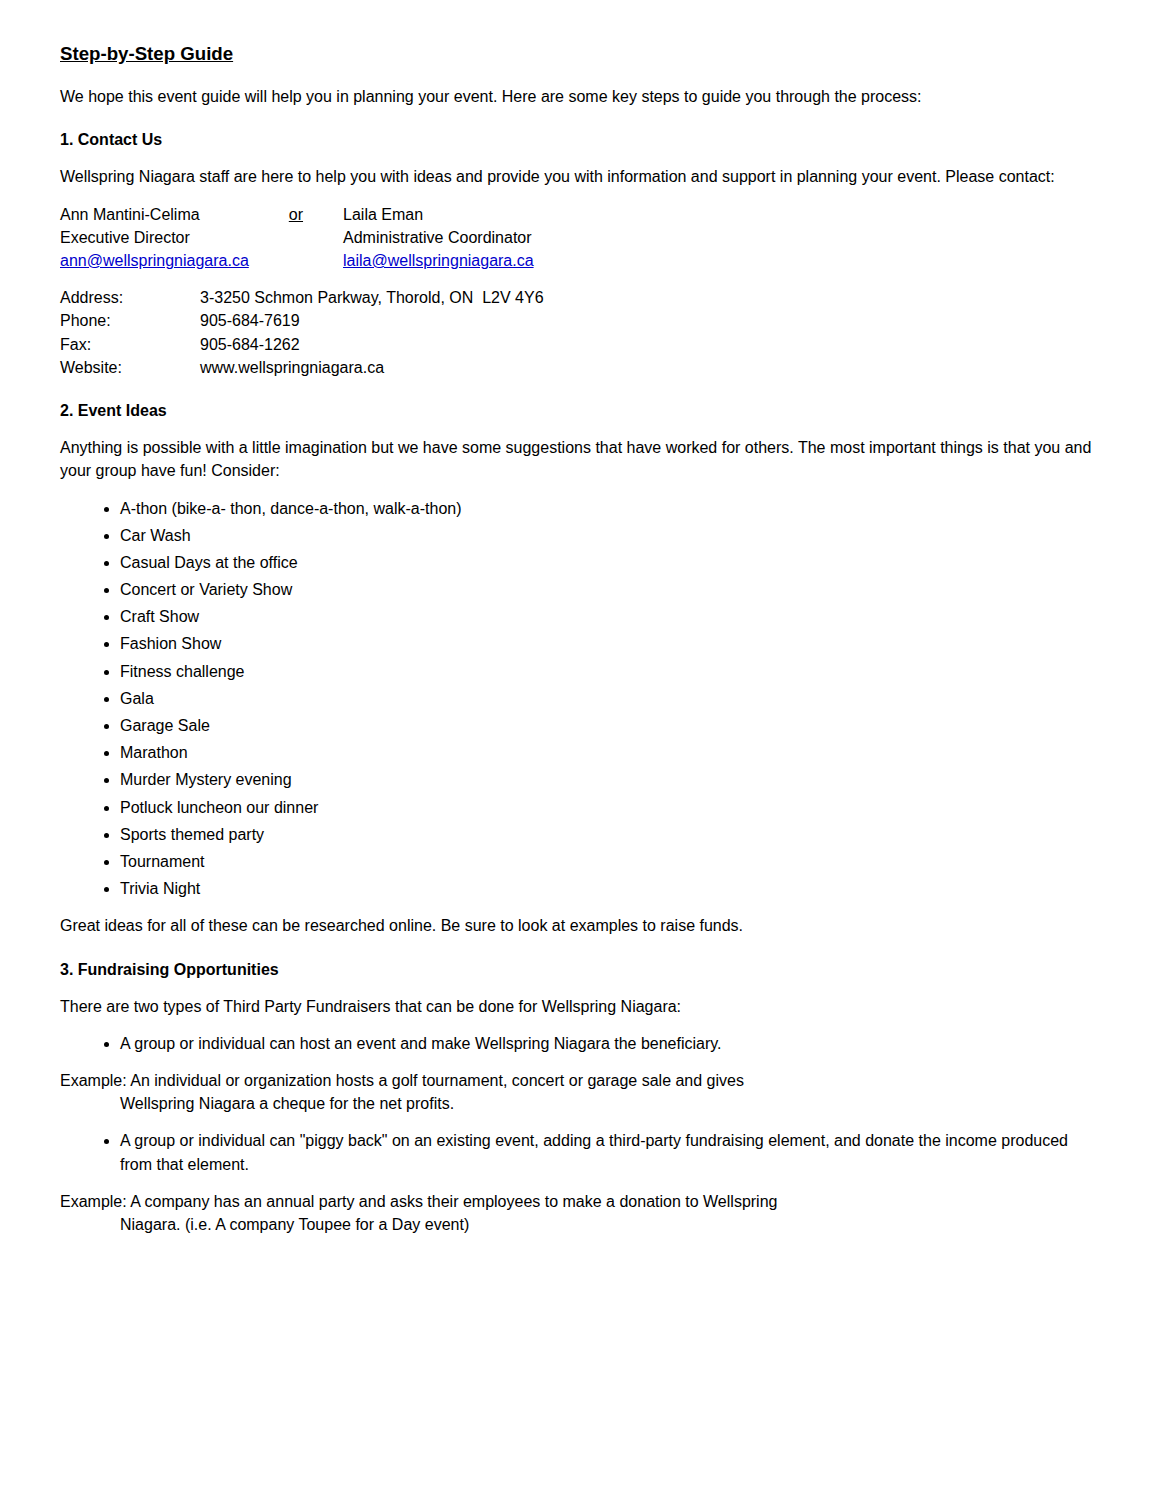Step-by-Step Guide
We hope this event guide will help you in planning your event. Here are some key steps to guide you through the process:
1. Contact Us
Wellspring Niagara staff are here to help you with ideas and provide you with information and support in planning your event. Please contact:
| Ann Mantini-Celima | or | Laila Eman |
| Executive Director | | Administrative Coordinator |
| ann@wellspringniagara.ca | | laila@wellspringniagara.ca |
| Address: | 3-3250 Schmon Parkway, Thorold, ON L2V 4Y6 |
| Phone: | 905-684-7619 |
| Fax: | 905-684-1262 |
| Website: | www.wellspringniagara.ca |
2. Event Ideas
Anything is possible with a little imagination but we have some suggestions that have worked for others. The most important things is that you and your group have fun! Consider:
A-thon (bike-a- thon, dance-a-thon, walk-a-thon)
Car Wash
Casual Days at the office
Concert or Variety Show
Craft Show
Fashion Show
Fitness challenge
Gala
Garage Sale
Marathon
Murder Mystery evening
Potluck luncheon our dinner
Sports themed party
Tournament
Trivia Night
Great ideas for all of these can be researched online. Be sure to look at examples to raise funds.
3. Fundraising Opportunities
There are two types of Third Party Fundraisers that can be done for Wellspring Niagara:
A group or individual can host an event and make Wellspring Niagara the beneficiary.
Example: An individual or organization hosts a golf tournament, concert or garage sale and gives Wellspring Niagara a cheque for the net profits.
A group or individual can "piggy back" on an existing event, adding a third-party fundraising element, and donate the income produced from that element.
Example: A company has an annual party and asks their employees to make a donation to Wellspring Niagara. (i.e. A company Toupee for a Day event)